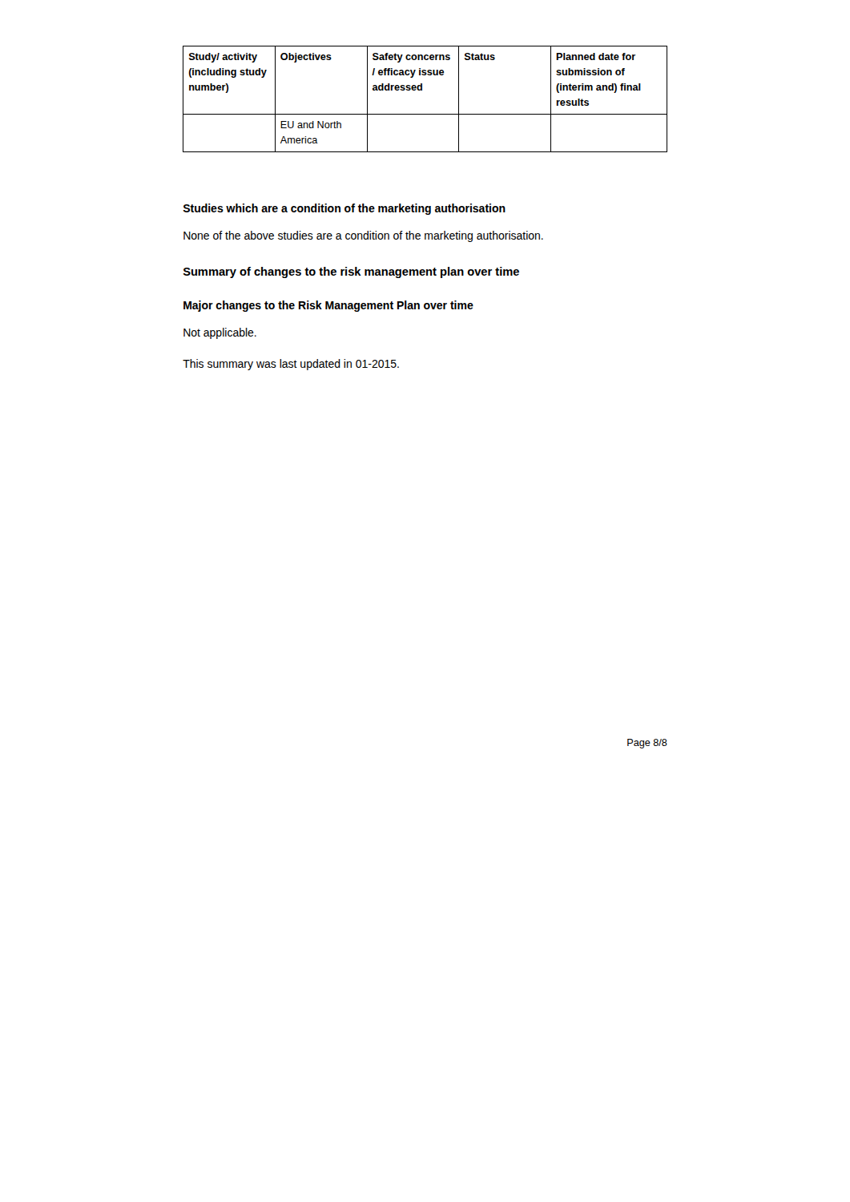| Study/ activity (including study number) | Objectives | Safety concerns / efficacy issue addressed | Status | Planned date for submission of (interim and) final results |
| --- | --- | --- | --- | --- |
| | EU and North America | | | |
Studies which are a condition of the marketing authorisation
None of the above studies are a condition of the marketing authorisation.
Summary of changes to the risk management plan over time
Major changes to the Risk Management Plan over time
Not applicable.
This summary was last updated in 01-2015.
Page 8/8